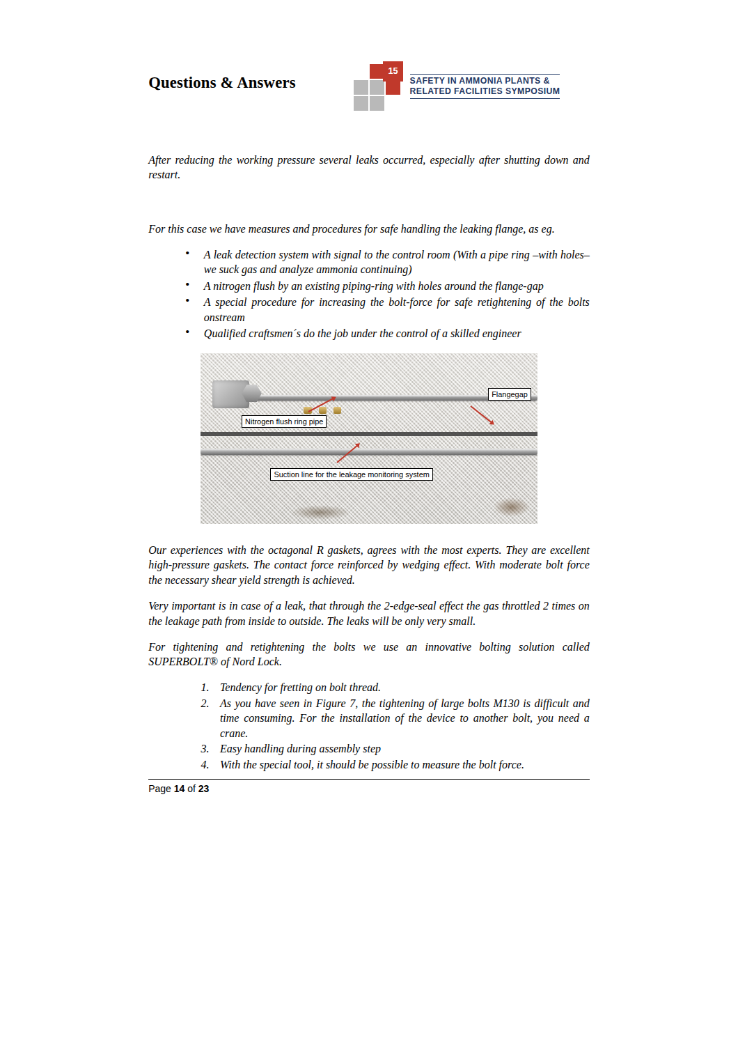Questions & Answers
15
Safety in Ammonia Plants &
Related Facilities Symposium
After reducing the working pressure several leaks occurred, especially after shutting down and restart.
For this case we have measures and procedures for safe handling the leaking flange, as eg.
A leak detection system with signal to the control room (With a pipe ring –with holes– we suck gas and analyze ammonia continuing)
A nitrogen flush by an existing piping-ring with holes around the flange-gap
A special procedure for increasing the bolt-force for safe retightening of the bolts onstream
Qualified craftsmen´s do the job under the control of a skilled engineer
Nitrogen flush ring pipe
Flangegap
Suction line for the leakage monitoring system
Our experiences with the octagonal R gaskets, agrees with the most experts. They are excellent high-pressure gaskets. The contact force reinforced by wedging effect. With moderate bolt force the necessary shear yield strength is achieved.
Very important is in case of a leak, that through the 2-edge-seal effect the gas throttled 2 times on the leakage path from inside to outside. The leaks will be only very small.
For tightening and retightening the bolts we use an innovative bolting solution called SUPERBOLT® of Nord Lock.
Tendency for fretting on bolt thread.
As you have seen in Figure 7, the tightening of large bolts M130 is difficult and time consuming. For the installation of the device to another bolt, you need a crane.
Easy handling during assembly step
With the special tool, it should be possible to measure the bolt force.
Page 14 of 23